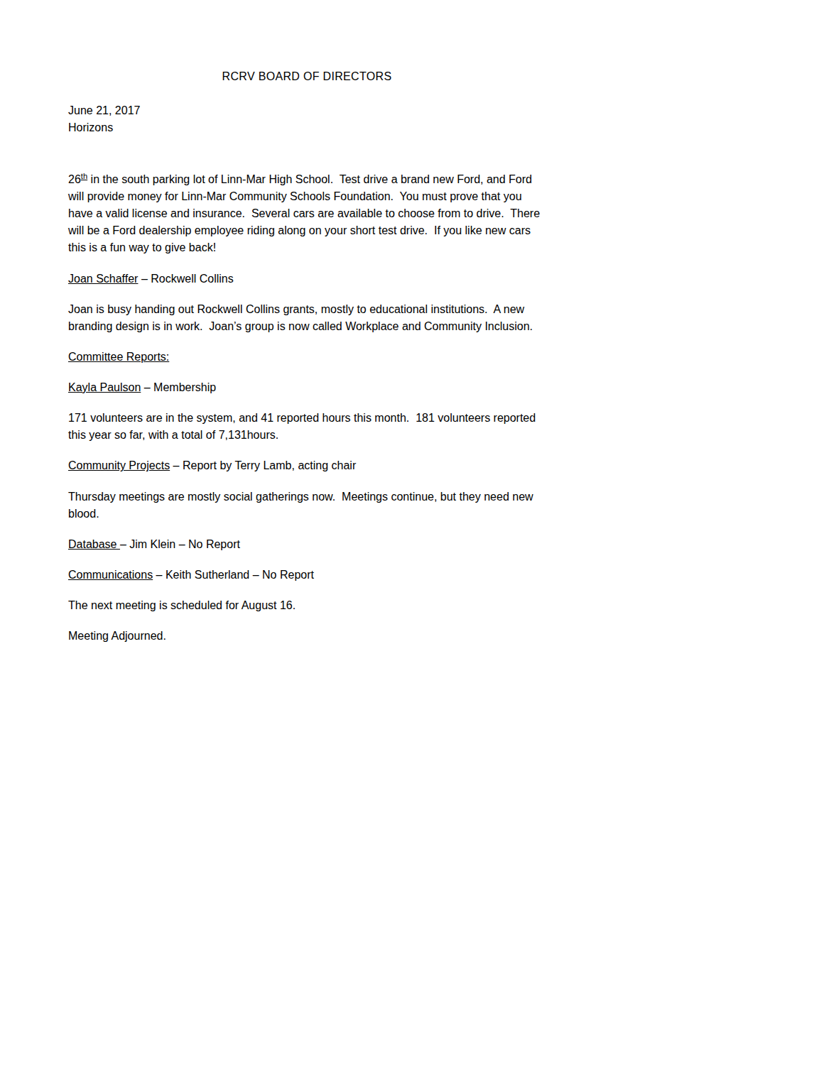RCRV BOARD OF DIRECTORS
June 21, 2017
Horizons
26th in the south parking lot of Linn-Mar High School. Test drive a brand new Ford, and Ford will provide money for Linn-Mar Community Schools Foundation. You must prove that you have a valid license and insurance. Several cars are available to choose from to drive. There will be a Ford dealership employee riding along on your short test drive. If you like new cars this is a fun way to give back!
Joan Schaffer – Rockwell Collins
Joan is busy handing out Rockwell Collins grants, mostly to educational institutions. A new branding design is in work. Joan’s group is now called Workplace and Community Inclusion.
Committee Reports:
Kayla Paulson – Membership
171 volunteers are in the system, and 41 reported hours this month. 181 volunteers reported this year so far, with a total of 7,131hours.
Community Projects – Report by Terry Lamb, acting chair
Thursday meetings are mostly social gatherings now. Meetings continue, but they need new blood.
Database – Jim Klein – No Report
Communications – Keith Sutherland – No Report
The next meeting is scheduled for August 16.
Meeting Adjourned.